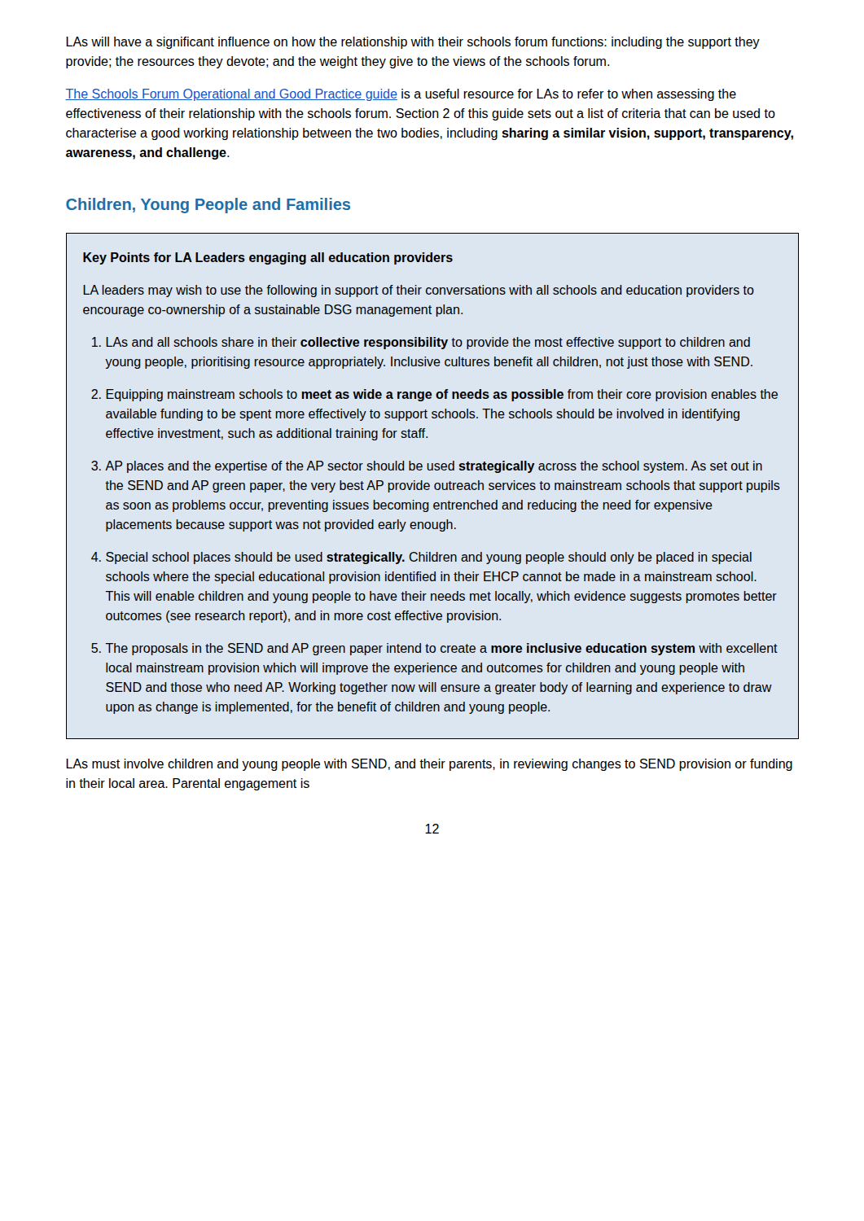LAs will have a significant influence on how the relationship with their schools forum functions: including the support they provide; the resources they devote; and the weight they give to the views of the schools forum.
The Schools Forum Operational and Good Practice guide is a useful resource for LAs to refer to when assessing the effectiveness of their relationship with the schools forum. Section 2 of this guide sets out a list of criteria that can be used to characterise a good working relationship between the two bodies, including sharing a similar vision, support, transparency, awareness, and challenge.
Children, Young People and Families
Key Points for LA Leaders engaging all education providers
LA leaders may wish to use the following in support of their conversations with all schools and education providers to encourage co-ownership of a sustainable DSG management plan.
LAs and all schools share in their collective responsibility to provide the most effective support to children and young people, prioritising resource appropriately. Inclusive cultures benefit all children, not just those with SEND.
Equipping mainstream schools to meet as wide a range of needs as possible from their core provision enables the available funding to be spent more effectively to support schools. The schools should be involved in identifying effective investment, such as additional training for staff.
AP places and the expertise of the AP sector should be used strategically across the school system. As set out in the SEND and AP green paper, the very best AP provide outreach services to mainstream schools that support pupils as soon as problems occur, preventing issues becoming entrenched and reducing the need for expensive placements because support was not provided early enough.
Special school places should be used strategically. Children and young people should only be placed in special schools where the special educational provision identified in their EHCP cannot be made in a mainstream school. This will enable children and young people to have their needs met locally, which evidence suggests promotes better outcomes (see research report), and in more cost effective provision.
The proposals in the SEND and AP green paper intend to create a more inclusive education system with excellent local mainstream provision which will improve the experience and outcomes for children and young people with SEND and those who need AP. Working together now will ensure a greater body of learning and experience to draw upon as change is implemented, for the benefit of children and young people.
LAs must involve children and young people with SEND, and their parents, in reviewing changes to SEND provision or funding in their local area. Parental engagement is
12